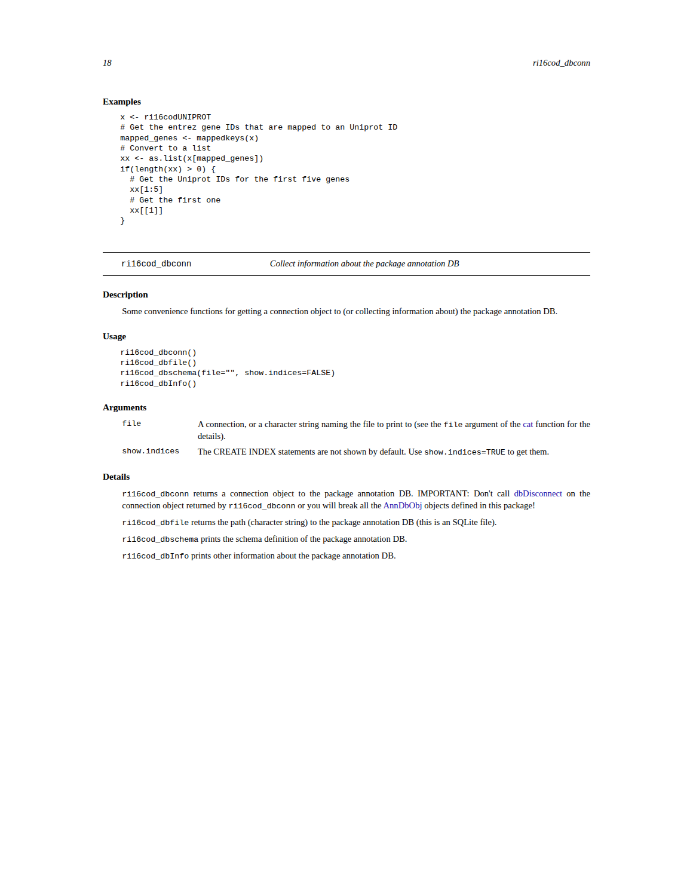18 ri16cod_dbconn
Examples
x <- ri16codUNIPROT
# Get the entrez gene IDs that are mapped to an Uniprot ID
mapped_genes <- mappedkeys(x)
# Convert to a list
xx <- as.list(x[mapped_genes])
if(length(xx) > 0) {
  # Get the Uniprot IDs for the first five genes
  xx[1:5]
  # Get the first one
  xx[[1]]
}
ri16cod_dbconn Collect information about the package annotation DB
Description
Some convenience functions for getting a connection object to (or collecting information about) the package annotation DB.
Usage
ri16cod_dbconn()
ri16cod_dbfile()
ri16cod_dbschema(file="", show.indices=FALSE)
ri16cod_dbInfo()
Arguments
file
A connection, or a character string naming the file to print to (see the file argument of the cat function for the details).
show.indices
The CREATE INDEX statements are not shown by default. Use show.indices=TRUE to get them.
Details
ri16cod_dbconn returns a connection object to the package annotation DB. IMPORTANT: Don't call dbDisconnect on the connection object returned by ri16cod_dbconn or you will break all the AnnDbObj objects defined in this package!
ri16cod_dbfile returns the path (character string) to the package annotation DB (this is an SQLite file).
ri16cod_dbschema prints the schema definition of the package annotation DB.
ri16cod_dbInfo prints other information about the package annotation DB.